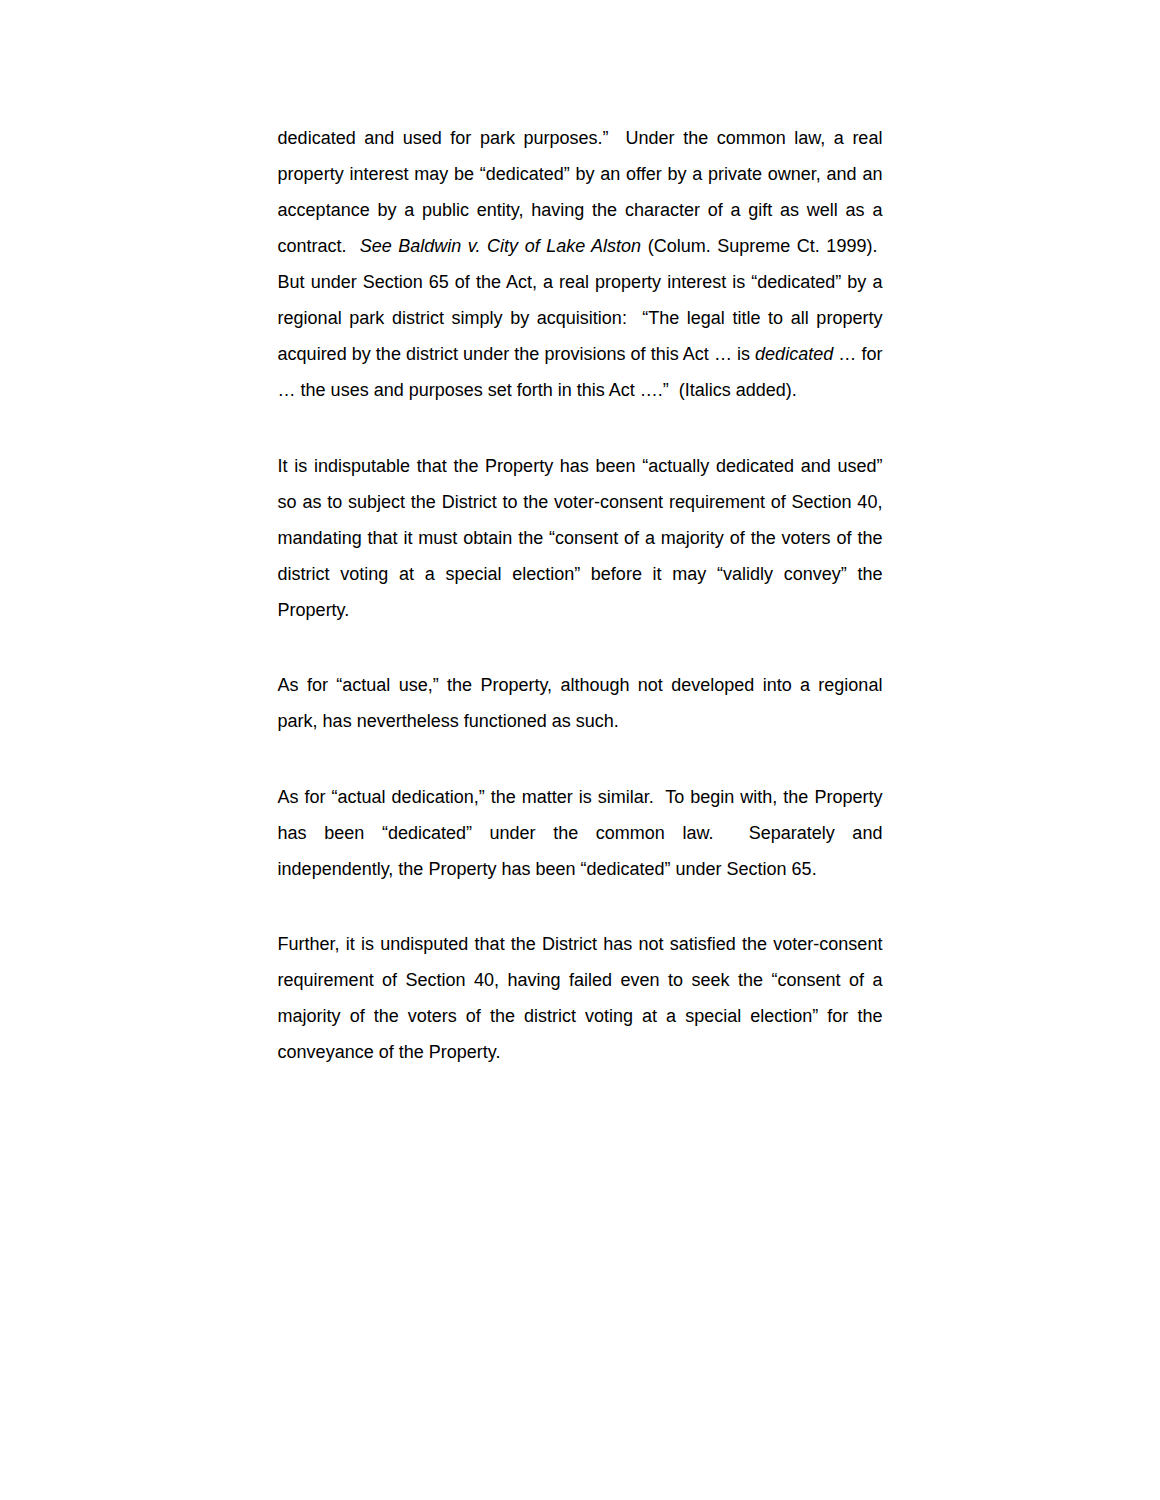dedicated and used for park purposes.” Under the common law, a real property interest may be “dedicated” by an offer by a private owner, and an acceptance by a public entity, having the character of a gift as well as a contract. See Baldwin v. City of Lake Alston (Colum. Supreme Ct. 1999). But under Section 65 of the Act, a real property interest is “dedicated” by a regional park district simply by acquisition: “The legal title to all property acquired by the district under the provisions of this Act … is dedicated … for … the uses and purposes set forth in this Act ….” (Italics added).
It is indisputable that the Property has been “actually dedicated and used” so as to subject the District to the voter-consent requirement of Section 40, mandating that it must obtain the “consent of a majority of the voters of the district voting at a special election” before it may “validly convey” the Property.
As for “actual use,” the Property, although not developed into a regional park, has nevertheless functioned as such.
As for “actual dedication,” the matter is similar. To begin with, the Property has been “dedicated” under the common law. Separately and independently, the Property has been “dedicated” under Section 65.
Further, it is undisputed that the District has not satisfied the voter-consent requirement of Section 40, having failed even to seek the “consent of a majority of the voters of the district voting at a special election” for the conveyance of the Property.